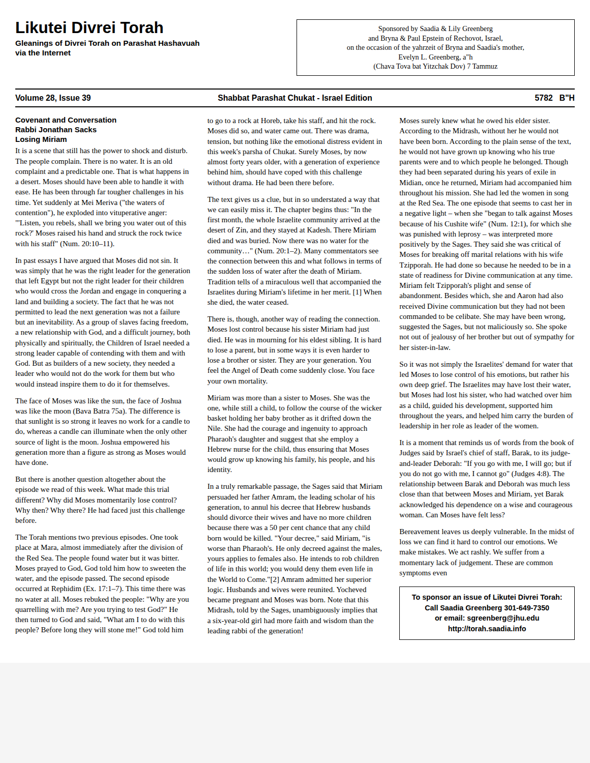Likutei Divrei Torah
Gleanings of Divrei Torah on Parashat Hashavuah
via the Internet
Sponsored by Saadia & Lily Greenberg
and Bryna & Paul Epstein of Rechovot, Israel,
on the occasion of the yahrzeit of Bryna and Saadia's mother,
Evelyn L. Greenberg, a"h
(Chava Tova bat Yitzchak Dov) 7 Tammuz
Volume 28, Issue 39 Shabbat Parashat Chukat - Israel Edition 5782 B"H
Covenant and Conversation
Rabbi Jonathan Sacks
Losing Miriam
It is a scene that still has the power to shock and disturb. The people complain. There is no water. It is an old complaint and a predictable one. That is what happens in a desert. Moses should have been able to handle it with ease. He has been through far tougher challenges in his time. Yet suddenly at Mei Meriva ("the waters of contention"), he exploded into vituperative anger: "'Listen, you rebels, shall we bring you water out of this rock?' Moses raised his hand and struck the rock twice with his staff" (Num. 20:10–11).
In past essays I have argued that Moses did not sin. It was simply that he was the right leader for the generation that left Egypt but not the right leader for their children who would cross the Jordan and engage in conquering a land and building a society. The fact that he was not permitted to lead the next generation was not a failure but an inevitability. As a group of slaves facing freedom, a new relationship with God, and a difficult journey, both physically and spiritually, the Children of Israel needed a strong leader capable of contending with them and with God. But as builders of a new society, they needed a leader who would not do the work for them but who would instead inspire them to do it for themselves.
The face of Moses was like the sun, the face of Joshua was like the moon (Bava Batra 75a). The difference is that sunlight is so strong it leaves no work for a candle to do, whereas a candle can illuminate when the only other source of light is the moon. Joshua empowered his generation more than a figure as strong as Moses would have done.
But there is another question altogether about the episode we read of this week. What made this trial different? Why did Moses momentarily lose control? Why then? Why there? He had faced just this challenge before.
The Torah mentions two previous episodes. One took place at Mara, almost immediately after the division of the Red Sea. The people found water but it was bitter. Moses prayed to God, God told him how to sweeten the water, and the episode passed. The second episode occurred at Rephidim (Ex. 17:1–7). This time there was no water at all. Moses rebuked the people: "Why are you quarrelling with me? Are you trying to test God?" He then turned to God and said, "What am I to do with this people? Before long they will stone me!" God told him to go to a rock at Horeb, take his staff, and hit the rock. Moses did so, and water came out. There was drama, tension, but nothing like the emotional distress evident in this week's parsha of Chukat. Surely Moses, by now almost forty years older, with a generation of experience behind him, should have coped with this challenge without drama. He had been there before.
The text gives us a clue, but in so understated a way that we can easily miss it. The chapter begins thus: "In the first month, the whole Israelite community arrived at the desert of Zin, and they stayed at Kadesh. There Miriam died and was buried. Now there was no water for the community…" (Num. 20:1–2). Many commentators see the connection between this and what follows in terms of the sudden loss of water after the death of Miriam. Tradition tells of a miraculous well that accompanied the Israelites during Miriam's lifetime in her merit. [1] When she died, the water ceased.
There is, though, another way of reading the connection. Moses lost control because his sister Miriam had just died. He was in mourning for his eldest sibling. It is hard to lose a parent, but in some ways it is even harder to lose a brother or sister. They are your generation. You feel the Angel of Death come suddenly close. You face your own mortality.
Miriam was more than a sister to Moses. She was the one, while still a child, to follow the course of the wicker basket holding her baby brother as it drifted down the Nile. She had the courage and ingenuity to approach Pharaoh's daughter and suggest that she employ a Hebrew nurse for the child, thus ensuring that Moses would grow up knowing his family, his people, and his identity.
In a truly remarkable passage, the Sages said that Miriam persuaded her father Amram, the leading scholar of his generation, to annul his decree that Hebrew husbands should divorce their wives and have no more children because there was a 50 per cent chance that any child born would be killed. "Your decree," said Miriam, "is worse than Pharaoh's. He only decreed against the males, yours applies to females also. He intends to rob children of life in this world; you would deny them even life in the World to Come."[2] Amram admitted her superior logic. Husbands and wives were reunited. Yocheved became pregnant and Moses was born. Note that this Midrash, told by the Sages, unambiguously implies that a six-year-old girl had more faith and wisdom than the leading rabbi of the generation!
Moses surely knew what he owed his elder sister. According to the Midrash, without her he would not have been born. According to the plain sense of the text, he would not have grown up knowing who his true parents were and to which people he belonged. Though they had been separated during his years of exile in Midian, once he returned, Miriam had accompanied him throughout his mission. She had led the women in song at the Red Sea. The one episode that seems to cast her in a negative light – when she "began to talk against Moses because of his Cushite wife" (Num. 12:1), for which she was punished with leprosy – was interpreted more positively by the Sages. They said she was critical of Moses for breaking off marital relations with his wife Tzipporah. He had done so because he needed to be in a state of readiness for Divine communication at any time. Miriam felt Tzipporah's plight and sense of abandonment. Besides which, she and Aaron had also received Divine communication but they had not been commanded to be celibate. She may have been wrong, suggested the Sages, but not maliciously so. She spoke not out of jealousy of her brother but out of sympathy for her sister-in-law.
So it was not simply the Israelites' demand for water that led Moses to lose control of his emotions, but rather his own deep grief. The Israelites may have lost their water, but Moses had lost his sister, who had watched over him as a child, guided his development, supported him throughout the years, and helped him carry the burden of leadership in her role as leader of the women.
It is a moment that reminds us of words from the book of Judges said by Israel's chief of staff, Barak, to its judge-and-leader Deborah: "If you go with me, I will go; but if you do not go with me, I cannot go" (Judges 4:8). The relationship between Barak and Deborah was much less close than that between Moses and Miriam, yet Barak acknowledged his dependence on a wise and courageous woman. Can Moses have felt less?
Bereavement leaves us deeply vulnerable. In the midst of loss we can find it hard to control our emotions. We make mistakes. We act rashly. We suffer from a momentary lack of judgement. These are common symptoms even
To sponsor an issue of Likutei Divrei Torah:
Call Saadia Greenberg 301-649-7350
or email: sgreenberg@jhu.edu
http://torah.saadia.info